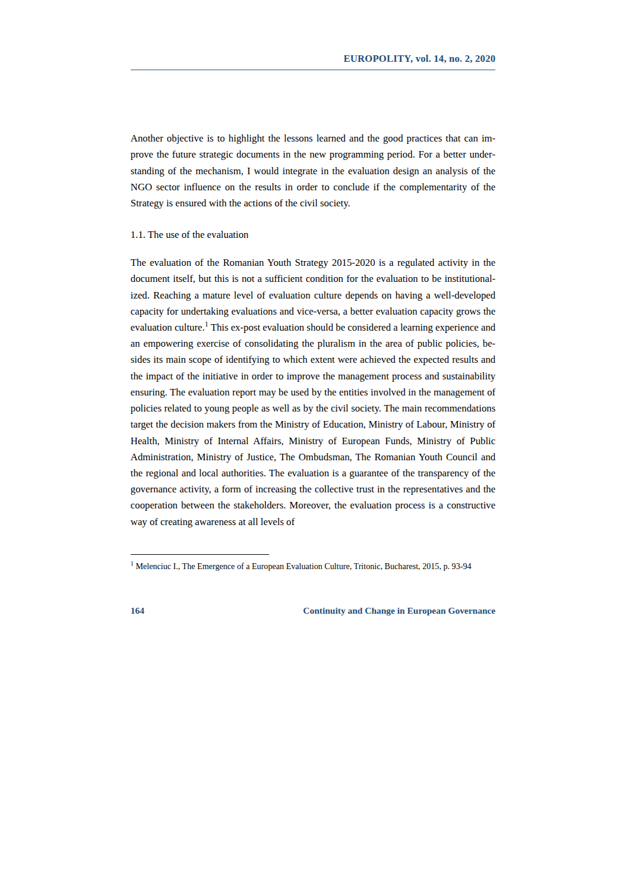EUROPOLITY, vol. 14, no. 2, 2020
Another objective is to highlight the lessons learned and the good practices that can improve the future strategic documents in the new programming period. For a better understanding of the mechanism, I would integrate in the evaluation design an analysis of the NGO sector influence on the results in order to conclude if the complementarity of the Strategy is ensured with the actions of the civil society.
1.1. The use of the evaluation
The evaluation of the Romanian Youth Strategy 2015-2020 is a regulated activity in the document itself, but this is not a sufficient condition for the evaluation to be institutionalized. Reaching a mature level of evaluation culture depends on having a well-developed capacity for undertaking evaluations and vice-versa, a better evaluation capacity grows the evaluation culture.1 This ex-post evaluation should be considered a learning experience and an empowering exercise of consolidating the pluralism in the area of public policies, besides its main scope of identifying to which extent were achieved the expected results and the impact of the initiative in order to improve the management process and sustainability ensuring. The evaluation report may be used by the entities involved in the management of policies related to young people as well as by the civil society. The main recommendations target the decision makers from the Ministry of Education, Ministry of Labour, Ministry of Health, Ministry of Internal Affairs, Ministry of European Funds, Ministry of Public Administration, Ministry of Justice, The Ombudsman, The Romanian Youth Council and the regional and local authorities. The evaluation is a guarantee of the transparency of the governance activity, a form of increasing the collective trust in the representatives and the cooperation between the stakeholders. Moreover, the evaluation process is a constructive way of creating awareness at all levels of
1 Melenciuc I., The Emergence of a European Evaluation Culture, Tritonic, Bucharest, 2015, p. 93-94
164 Continuity and Change in European Governance